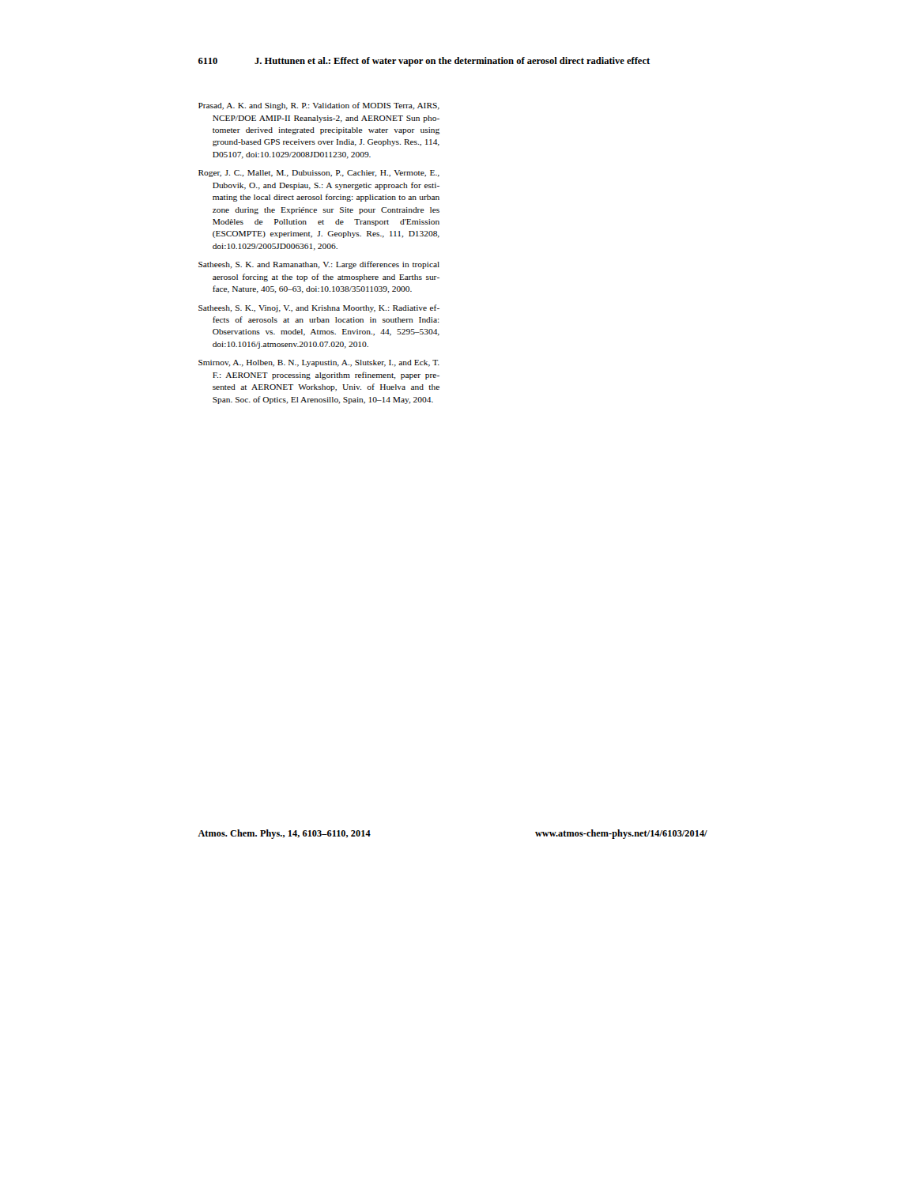6110 J. Huttunen et al.: Effect of water vapor on the determination of aerosol direct radiative effect
Prasad, A. K. and Singh, R. P.: Validation of MODIS Terra, AIRS, NCEP/DOE AMIP-II Reanalysis-2, and AERONET Sun photometer derived integrated precipitable water vapor using ground-based GPS receivers over India, J. Geophys. Res., 114, D05107, doi:10.1029/2008JD011230, 2009.
Roger, J. C., Mallet, M., Dubuisson, P., Cachier, H., Vermote, E., Dubovik, O., and Despiau, S.: A synergetic approach for estimating the local direct aerosol forcing: application to an urban zone during the Expriénce sur Site pour Contraindre les Modèles de Pollution et de Transport d'Emission (ESCOMPTE) experiment, J. Geophys. Res., 111, D13208, doi:10.1029/2005JD006361, 2006.
Satheesh, S. K. and Ramanathan, V.: Large differences in tropical aerosol forcing at the top of the atmosphere and Earths surface, Nature, 405, 60–63, doi:10.1038/35011039, 2000.
Satheesh, S. K., Vinoj, V., and Krishna Moorthy, K.: Radiative effects of aerosols at an urban location in southern India: Observations vs. model, Atmos. Environ., 44, 5295–5304, doi:10.1016/j.atmosenv.2010.07.020, 2010.
Smirnov, A., Holben, B. N., Lyapustin, A., Slutsker, I., and Eck, T. F.: AERONET processing algorithm refinement, paper presented at AERONET Workshop, Univ. of Huelva and the Span. Soc. of Optics, El Arenosillo, Spain, 10–14 May, 2004.
Atmos. Chem. Phys., 14, 6103–6110, 2014 www.atmos-chem-phys.net/14/6103/2014/